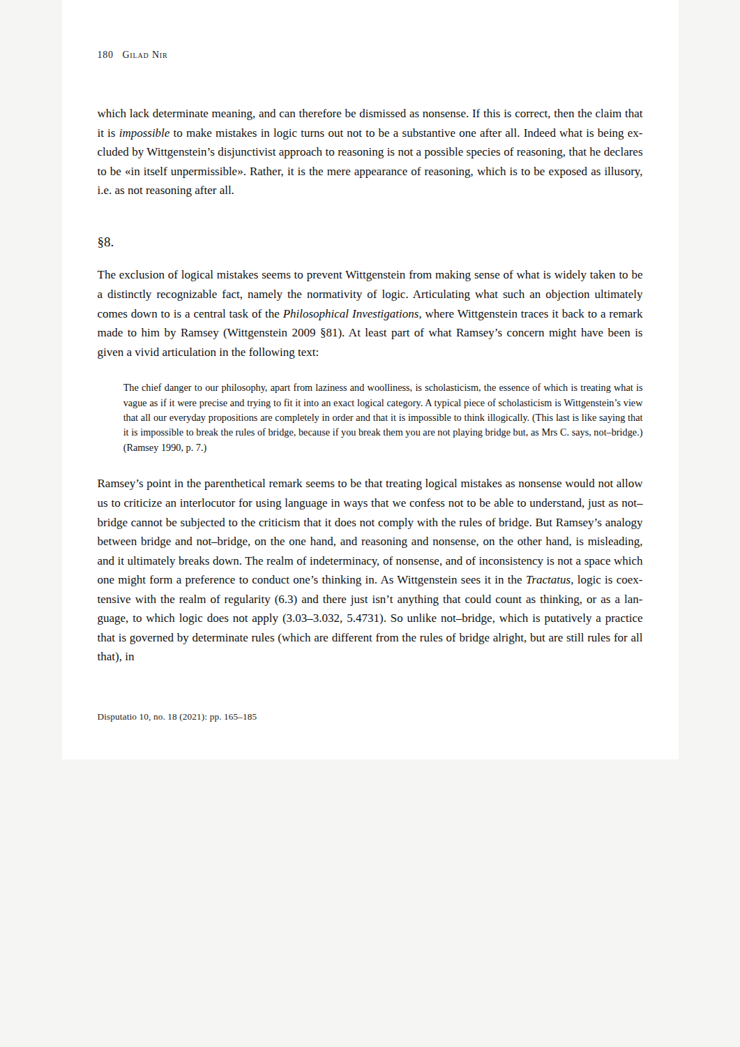180 Gilad Nir
which lack determinate meaning, and can therefore be dismissed as nonsense. If this is correct, then the claim that it is impossible to make mistakes in logic turns out not to be a substantive one after all. Indeed what is being excluded by Wittgenstein’s disjunctivist approach to reasoning is not a possible species of reasoning, that he declares to be «in itself unpermissible». Rather, it is the mere appearance of reasoning, which is to be exposed as illusory, i.e. as not reasoning after all.
§8.
The exclusion of logical mistakes seems to prevent Wittgenstein from making sense of what is widely taken to be a distinctly recognizable fact, namely the normativity of logic. Articulating what such an objection ultimately comes down to is a central task of the Philosophical Investigations, where Wittgenstein traces it back to a remark made to him by Ramsey (Wittgenstein 2009 §81). At least part of what Ramsey’s concern might have been is given a vivid articulation in the following text:
The chief danger to our philosophy, apart from laziness and woolliness, is scholasticism, the essence of which is treating what is vague as if it were precise and trying to fit it into an exact logical category. A typical piece of scholasticism is Wittgenstein’s view that all our everyday propositions are completely in order and that it is impossible to think illogically. (This last is like saying that it is impossible to break the rules of bridge, because if you break them you are not playing bridge but, as Mrs C. says, not–bridge.) (Ramsey 1990, p. 7.)
Ramsey’s point in the parenthetical remark seems to be that treating logical mistakes as nonsense would not allow us to criticize an interlocutor for using language in ways that we confess not to be able to understand, just as not–bridge cannot be subjected to the criticism that it does not comply with the rules of bridge. But Ramsey’s analogy between bridge and not–bridge, on the one hand, and reasoning and nonsense, on the other hand, is misleading, and it ultimately breaks down. The realm of indeterminacy, of nonsense, and of inconsistency is not a space which one might form a preference to conduct one’s thinking in. As Wittgenstein sees it in the Tractatus, logic is coextensive with the realm of regularity (6.3) and there just isn’t anything that could count as thinking, or as a language, to which logic does not apply (3.03–3.032, 5.4731). So unlike not–bridge, which is putatively a practice that is governed by determinate rules (which are different from the rules of bridge alright, but are still rules for all that), in
Disputatio 10, no. 18 (2021): pp. 165–185